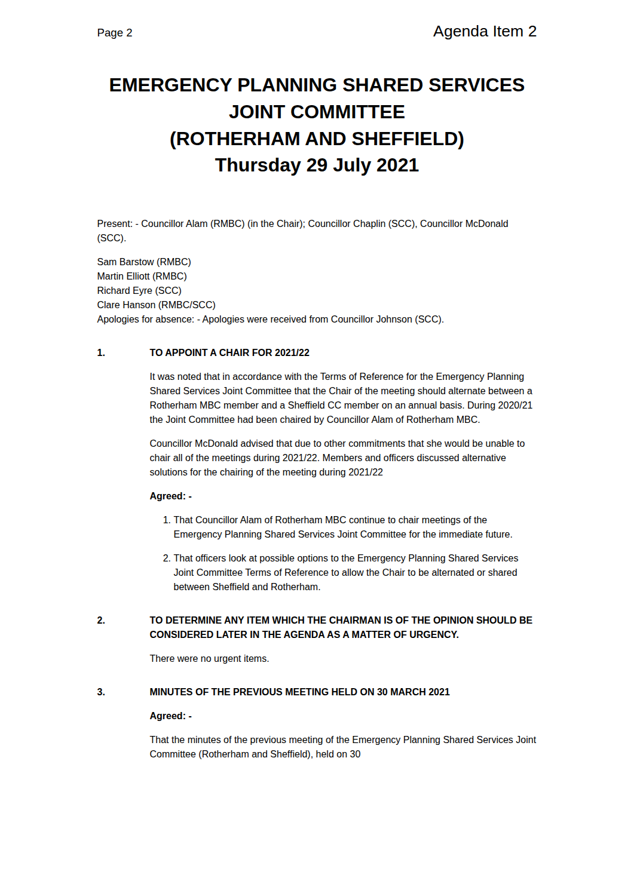Page 2 Agenda Item 2
EMERGENCY PLANNING SHARED SERVICES JOINT COMMITTEE (ROTHERHAM AND SHEFFIELD) Thursday 29 July 2021
Present: - Councillor Alam (RMBC) (in the Chair); Councillor Chaplin (SCC), Councillor McDonald (SCC).
Sam Barstow (RMBC) Martin Elliott (RMBC) Richard Eyre (SCC) Clare Hanson (RMBC/SCC)
Apologies for absence: - Apologies were received from Councillor Johnson (SCC).
TO APPOINT A CHAIR FOR 2021/22
It was noted that in accordance with the Terms of Reference for the Emergency Planning Shared Services Joint Committee that the Chair of the meeting should alternate between a Rotherham MBC member and a Sheffield CC member on an annual basis. During 2020/21 the Joint Committee had been chaired by Councillor Alam of Rotherham MBC.
Councillor McDonald advised that due to other commitments that she would be unable to chair all of the meetings during 2021/22. Members and officers discussed alternative solutions for the chairing of the meeting during 2021/22
Agreed: -
That Councillor Alam of Rotherham MBC continue to chair meetings of the Emergency Planning Shared Services Joint Committee for the immediate future.
That officers look at possible options to the Emergency Planning Shared Services Joint Committee Terms of Reference to allow the Chair to be alternated or shared between Sheffield and Rotherham.
TO DETERMINE ANY ITEM WHICH THE CHAIRMAN IS OF THE OPINION SHOULD BE CONSIDERED LATER IN THE AGENDA AS A MATTER OF URGENCY.
There were no urgent items.
MINUTES OF THE PREVIOUS MEETING HELD ON 30 MARCH 2021
Agreed: -
That the minutes of the previous meeting of the Emergency Planning Shared Services Joint Committee (Rotherham and Sheffield), held on 30